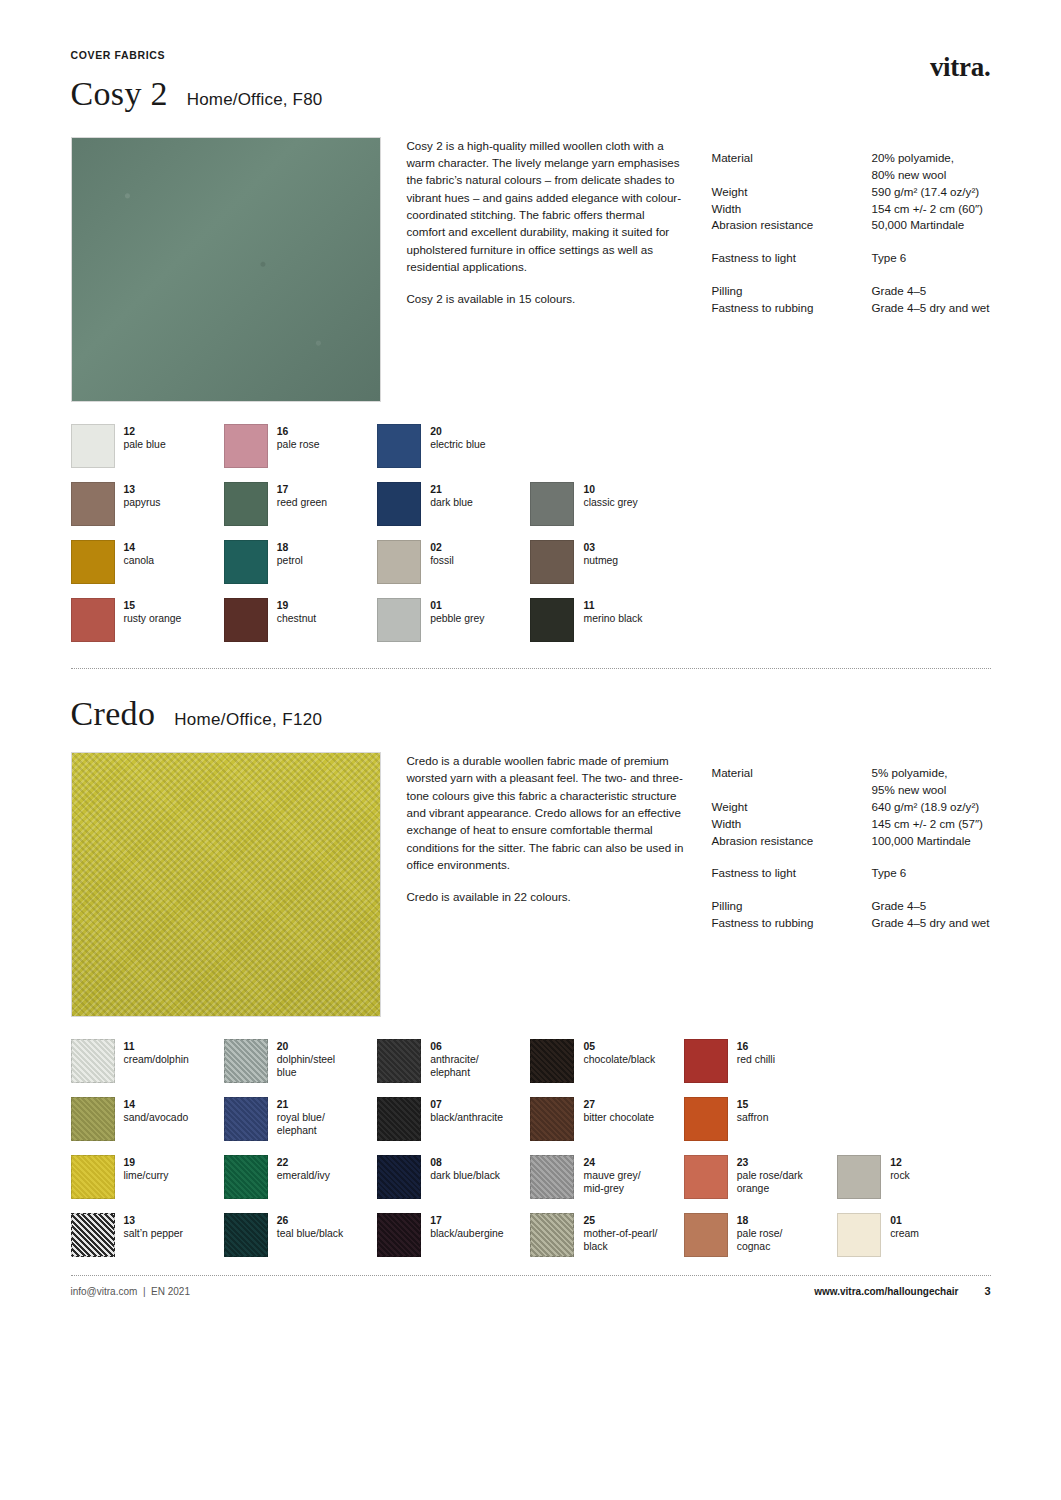Cover Fabrics
Cosy 2 Home/Office, F80
vitra.
Cosy 2 is a high-quality milled woollen cloth with a warm character. The lively melange yarn emphasises the fabric’s natural colours – from delicate shades to vibrant hues – and gains added elegance with colour-coordinated stitching. The fabric offers thermal comfort and excellent durability, making it suited for upholstered furniture in office settings as well as residential applications.
Cosy 2 is available in 15 colours.
Material
20% polyamide,
80% new wool
Weight
590 g/m² (17.4 oz/y²)
Width
154 cm +/- 2 cm (60″)
Abrasion resistance
50,000 Martindale
Fastness to light
Type 6
Pilling
Grade 4–5
Fastness to rubbing
Grade 4–5 dry and wet
12 pale blue
16 pale rose
20 electric blue
13 papyrus
17 reed green
21 dark blue
10 classic grey
14 canola
18 petrol
02 fossil
03 nutmeg
15 rusty orange
19 chestnut
01 pebble grey
11 merino black
Credo Home/Office, F120
Credo is a durable woollen fabric made of premium worsted yarn with a pleasant feel. The two- and three-tone colours give this fabric a characteristic structure and vibrant appearance. Credo allows for an effective exchange of heat to ensure comfortable thermal conditions for the sitter. The fabric can also be used in office environments.
Credo is available in 22 colours.
Material
5% polyamide,
95% new wool
Weight
640 g/m² (18.9 oz/y²)
Width
145 cm +/- 2 cm (57″)
Abrasion resistance
100,000 Martindale
Fastness to light
Type 6
Pilling
Grade 4–5
Fastness to rubbing
Grade 4–5 dry and wet
11 cream/dolphin
20 dolphin/steel blue
06 anthracite/ elephant
05 chocolate/black
16 red chilli
14 sand/avo­cado
21 royal blue/ elephant
07 black/anthracite
27 bitter chocolate
15 saffron
19 lime/curry
22 emerald/ivy
08 dark blue/black
24 mauve grey/ mid-grey
23 pale rose/dark orange
12 rock
13 salt’n pepper
26 teal blue/black
17 black/aubergine
25 mother-of-pearl/ black
18 pale rose/ cognac
01 cream
info@vitra.com | EN 2021
www.vitra.com/halloungechair 3